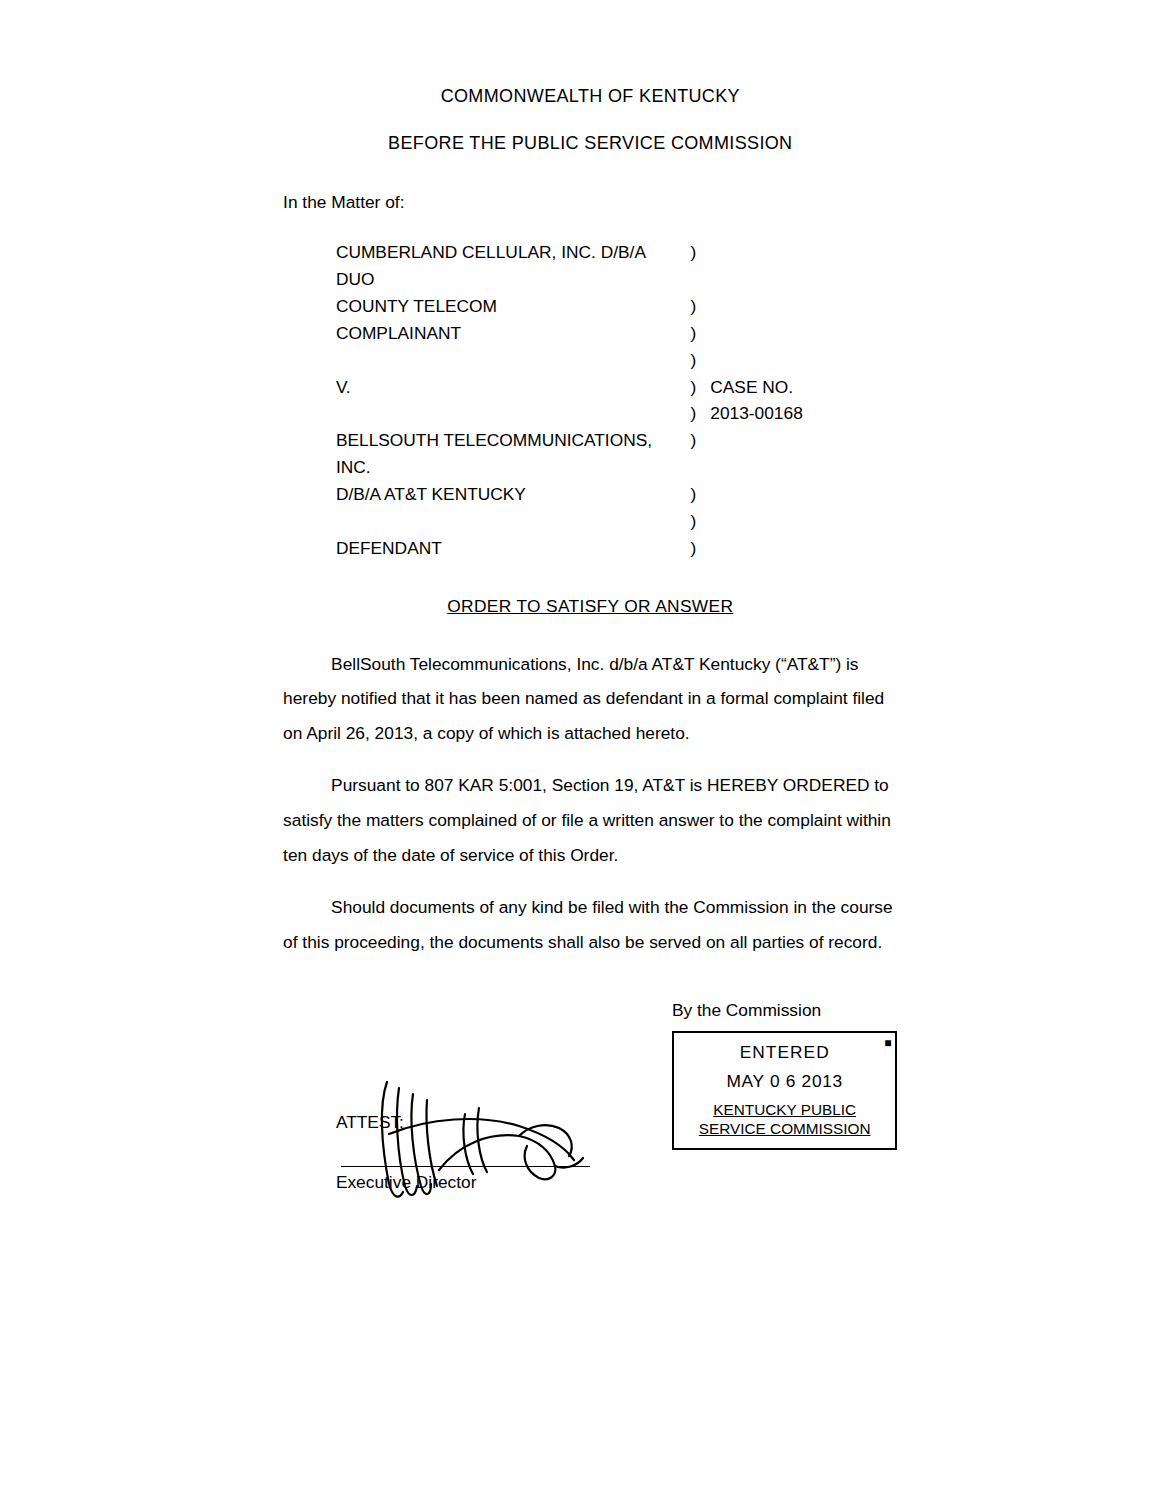COMMONWEALTH OF KENTUCKY
BEFORE THE PUBLIC SERVICE COMMISSION
In the Matter of:
| CUMBERLAND CELLULAR, INC. D/B/A DUO | ) | |
| COUNTY TELECOM | ) | |
| COMPLAINANT | ) | |
| | ) | |
| V. | ) | CASE NO. |
| | ) | 2013-00168 |
| BELLSOUTH TELECOMMUNICATIONS, INC. | ) | |
| D/B/A AT&T KENTUCKY | ) | |
| | ) | |
| DEFENDANT | ) | |
ORDER TO SATISFY OR ANSWER
BellSouth Telecommunications, Inc. d/b/a AT&T Kentucky (“AT&T”) is hereby notified that it has been named as defendant in a formal complaint filed on April 26, 2013, a copy of which is attached hereto.
Pursuant to 807 KAR 5:001, Section 19, AT&T is HEREBY ORDERED to satisfy the matters complained of or file a written answer to the complaint within ten days of the date of service of this Order.
Should documents of any kind be filed with the Commission in the course of this proceeding, the documents shall also be served on all parties of record.
By the Commission
■
ENTERED
MAY 0 6 2013
KENTUCKY PUBLIC
SERVICE COMMISSION
ATTEST:
Executive Director